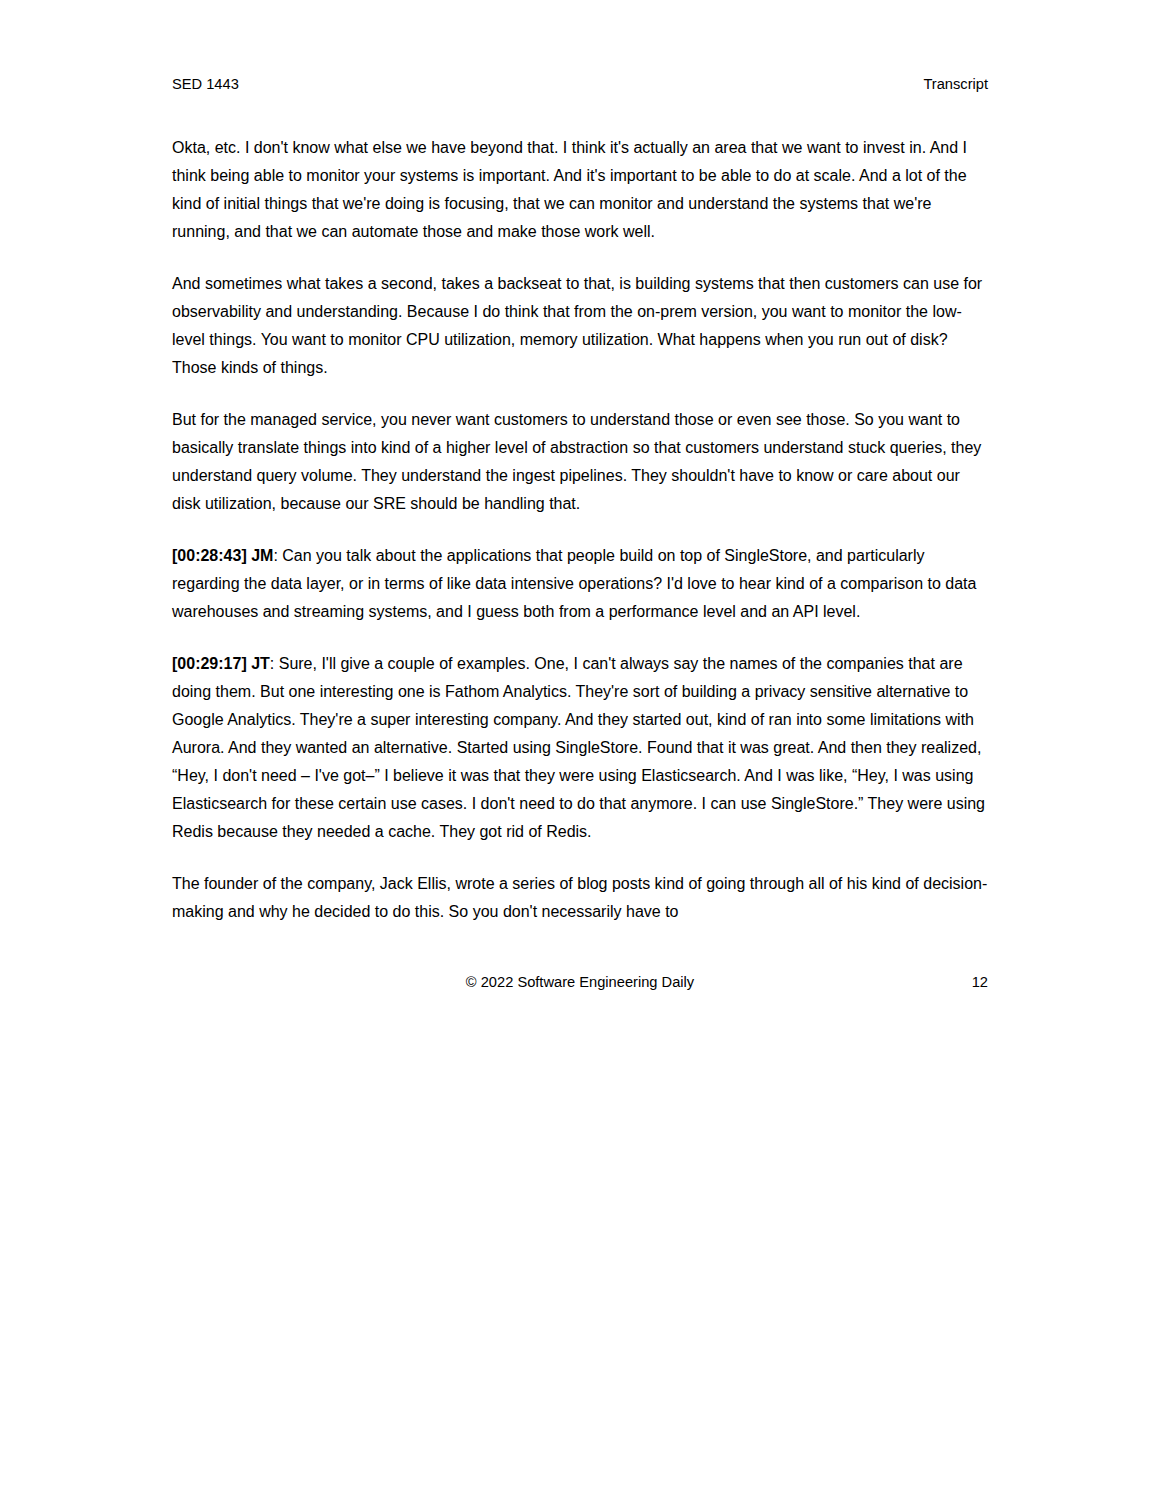SED 1443 Transcript
Okta, etc. I don't know what else we have beyond that. I think it's actually an area that we want to invest in. And I think being able to monitor your systems is important. And it's important to be able to do at scale. And a lot of the kind of initial things that we're doing is focusing, that we can monitor and understand the systems that we're running, and that we can automate those and make those work well.
And sometimes what takes a second, takes a backseat to that, is building systems that then customers can use for observability and understanding. Because I do think that from the on-prem version, you want to monitor the low-level things. You want to monitor CPU utilization, memory utilization. What happens when you run out of disk? Those kinds of things.
But for the managed service, you never want customers to understand those or even see those. So you want to basically translate things into kind of a higher level of abstraction so that customers understand stuck queries, they understand query volume. They understand the ingest pipelines. They shouldn't have to know or care about our disk utilization, because our SRE should be handling that.
[00:28:43] JM: Can you talk about the applications that people build on top of SingleStore, and particularly regarding the data layer, or in terms of like data intensive operations? I'd love to hear kind of a comparison to data warehouses and streaming systems, and I guess both from a performance level and an API level.
[00:29:17] JT: Sure, I'll give a couple of examples. One, I can't always say the names of the companies that are doing them. But one interesting one is Fathom Analytics. They're sort of building a privacy sensitive alternative to Google Analytics. They're a super interesting company. And they started out, kind of ran into some limitations with Aurora. And they wanted an alternative. Started using SingleStore. Found that it was great. And then they realized, “Hey, I don't need – I've got–” I believe it was that they were using Elasticsearch. And I was like, “Hey, I was using Elasticsearch for these certain use cases. I don't need to do that anymore. I can use SingleStore.” They were using Redis because they needed a cache. They got rid of Redis.
The founder of the company, Jack Ellis, wrote a series of blog posts kind of going through all of his kind of decision-making and why he decided to do this. So you don't necessarily have to
© 2022 Software Engineering Daily 12